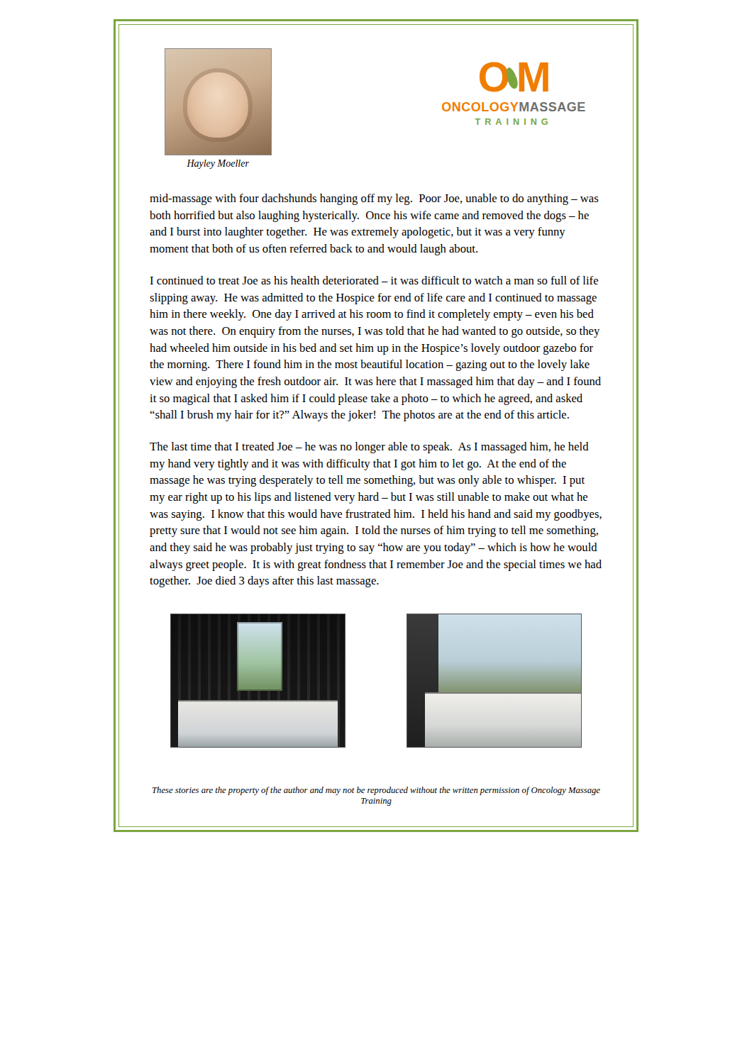Hayley Moeller
O M
ONCOLOGY MASSAGE
TRAINING
mid-massage with four dachshunds hanging off my leg. Poor Joe, unable to do anything – was both horrified but also laughing hysterically. Once his wife came and removed the dogs – he and I burst into laughter together. He was extremely apologetic, but it was a very funny moment that both of us often referred back to and would laugh about.
I continued to treat Joe as his health deteriorated – it was difficult to watch a man so full of life slipping away. He was admitted to the Hospice for end of life care and I continued to massage him in there weekly. One day I arrived at his room to find it completely empty – even his bed was not there. On enquiry from the nurses, I was told that he had wanted to go outside, so they had wheeled him outside in his bed and set him up in the Hospice’s lovely outdoor gazebo for the morning. There I found him in the most beautiful location – gazing out to the lovely lake view and enjoying the fresh outdoor air. It was here that I massaged him that day – and I found it so magical that I asked him if I could please take a photo – to which he agreed, and asked “shall I brush my hair for it?” Always the joker! The photos are at the end of this article.
The last time that I treated Joe – he was no longer able to speak. As I massaged him, he held my hand very tightly and it was with difficulty that I got him to let go. At the end of the massage he was trying desperately to tell me something, but was only able to whisper. I put my ear right up to his lips and listened very hard – but I was still unable to make out what he was saying. I know that this would have frustrated him. I held his hand and said my goodbyes, pretty sure that I would not see him again. I told the nurses of him trying to tell me something, and they said he was probably just trying to say “how are you today” – which is how he would always greet people. It is with great fondness that I remember Joe and the special times we had together. Joe died 3 days after this last massage.
These stories are the property of the author and may not be reproduced without the written permission of Oncology Massage Training